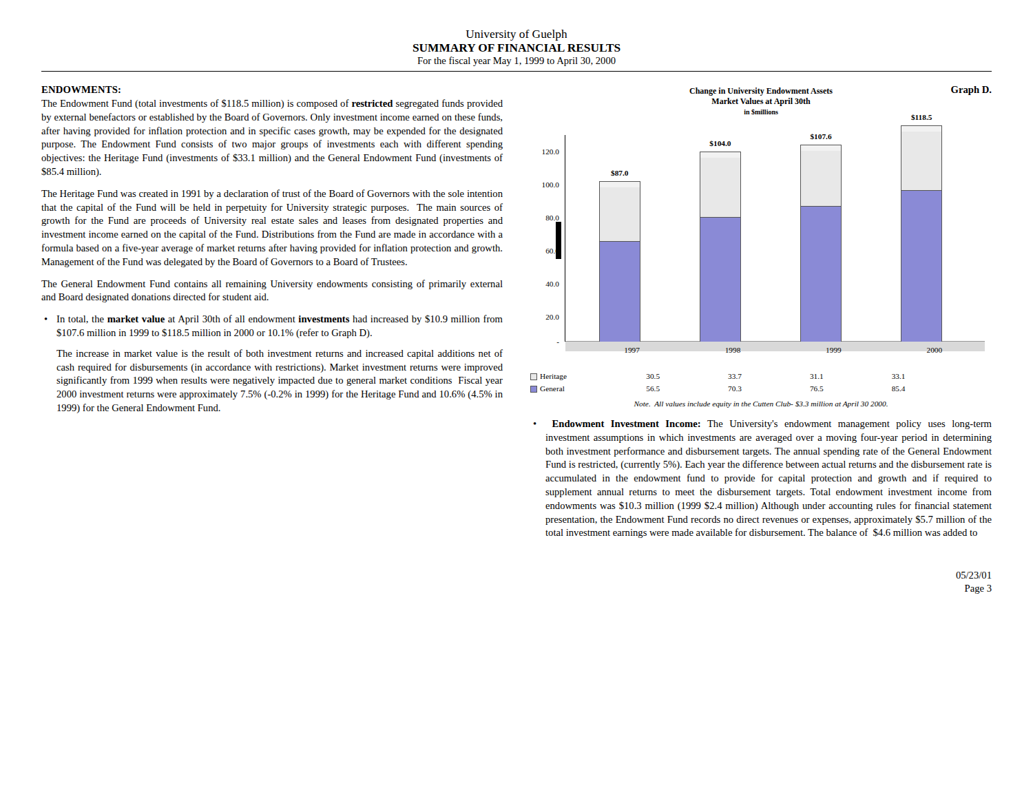University of Guelph
SUMMARY OF FINANCIAL RESULTS
For the fiscal year May 1, 1999 to April 30, 2000
ENDOWMENTS:
The Endowment Fund (total investments of $118.5 million) is composed of restricted segregated funds provided by external benefactors or established by the Board of Governors. Only investment income earned on these funds, after having provided for inflation protection and in specific cases growth, may be expended for the designated purpose. The Endowment Fund consists of two major groups of investments each with different spending objectives: the Heritage Fund (investments of $33.1 million) and the General Endowment Fund (investments of $85.4 million).
The Heritage Fund was created in 1991 by a declaration of trust of the Board of Governors with the sole intention that the capital of the Fund will be held in perpetuity for University strategic purposes. The main sources of growth for the Fund are proceeds of University real estate sales and leases from designated properties and investment income earned on the capital of the Fund. Distributions from the Fund are made in accordance with a formula based on a five-year average of market returns after having provided for inflation protection and growth. Management of the Fund was delegated by the Board of Governors to a Board of Trustees.
The General Endowment Fund contains all remaining University endowments consisting of primarily external and Board designated donations directed for student aid.
In total, the market value at April 30th of all endowment investments had increased by $10.9 million from $107.6 million in 1999 to $118.5 million in 2000 or 10.1% (refer to Graph D).
The increase in market value is the result of both investment returns and increased capital additions net of cash required for disbursements (in accordance with restrictions). Market investment returns were improved significantly from 1999 when results were negatively impacted due to general market conditions Fiscal year 2000 investment returns were approximately 7.5% (-0.2% in 1999) for the Heritage Fund and 10.6% (4.5% in 1999) for the General Endowment Fund.
Graph D.
Change in University Endowment Assets
Market Values at April 30th
in $millions
120.0
100.0
80.0
60.0
40.0
20.0
-
$87.0
$104.0
$107.6
$118.5
1997 1998 1999 2000
Heritage 30.5 33.7 31.1 33.1
General 56.5 70.3 76.5 85.4
Note. All values include equity in the Cutten Club- $3.3 million at April 30 2000.
Endowment Investment Income: The University's endowment management policy uses long-term investment assumptions in which investments are averaged over a moving four-year period in determining both investment performance and disbursement targets. The annual spending rate of the General Endowment Fund is restricted, (currently 5%). Each year the difference between actual returns and the disbursement rate is accumulated in the endowment fund to provide for capital protection and growth and if required to supplement annual returns to meet the disbursement targets. Total endowment investment income from endowments was $10.3 million (1999 $2.4 million) Although under accounting rules for financial statement presentation, the Endowment Fund records no direct revenues or expenses, approximately $5.7 million of the total investment earnings were made available for disbursement. The balance of $4.6 million was added to
05/23/01
Page 3